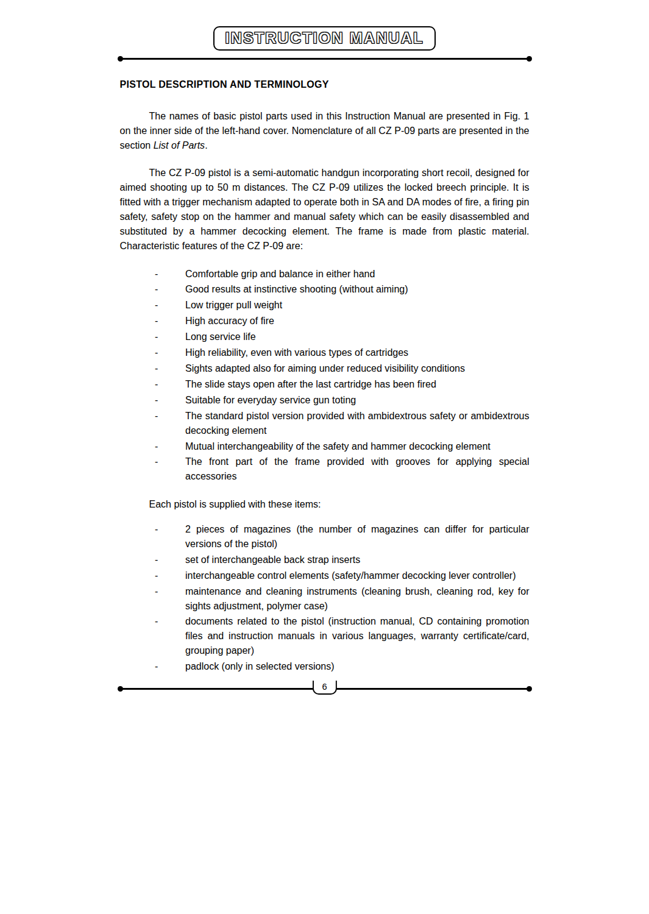INSTRUCTION MANUAL
PISTOL DESCRIPTION AND TERMINOLOGY
The names of basic pistol parts used in this Instruction Manual are presented in Fig. 1 on the inner side of the left-hand cover. Nomenclature of all CZ P-09 parts are presented in the section List of Parts.
The CZ P-09 pistol is a semi-automatic handgun incorporating short recoil, designed for aimed shooting up to 50 m distances. The CZ P-09 utilizes the locked breech principle. It is fitted with a trigger mechanism adapted to operate both in SA and DA modes of fire, a firing pin safety, safety stop on the hammer and manual safety which can be easily disassembled and substituted by a hammer decocking element. The frame is made from plastic material. Characteristic features of the CZ P-09 are:
Comfortable grip and balance in either hand
Good results at instinctive shooting (without aiming)
Low trigger pull weight
High accuracy of fire
Long service life
High reliability, even with various types of cartridges
Sights adapted also for aiming under reduced visibility conditions
The slide stays open after the last cartridge has been fired
Suitable for everyday service gun toting
The standard pistol version provided with ambidextrous safety or ambidextrous decocking element
Mutual interchangeability of the safety and hammer decocking element
The front part of the frame provided with grooves for applying special accessories
Each pistol is supplied with these items:
2 pieces of magazines (the number of magazines can differ for particular versions of the pistol)
set of interchangeable back strap inserts
interchangeable control elements (safety/hammer decocking lever controller)
maintenance and cleaning instruments (cleaning brush, cleaning rod, key for sights adjustment, polymer case)
documents related to the pistol (instruction manual, CD containing promotion files and instruction manuals in various languages, warranty certificate/card, grouping paper)
padlock (only in selected versions)
6